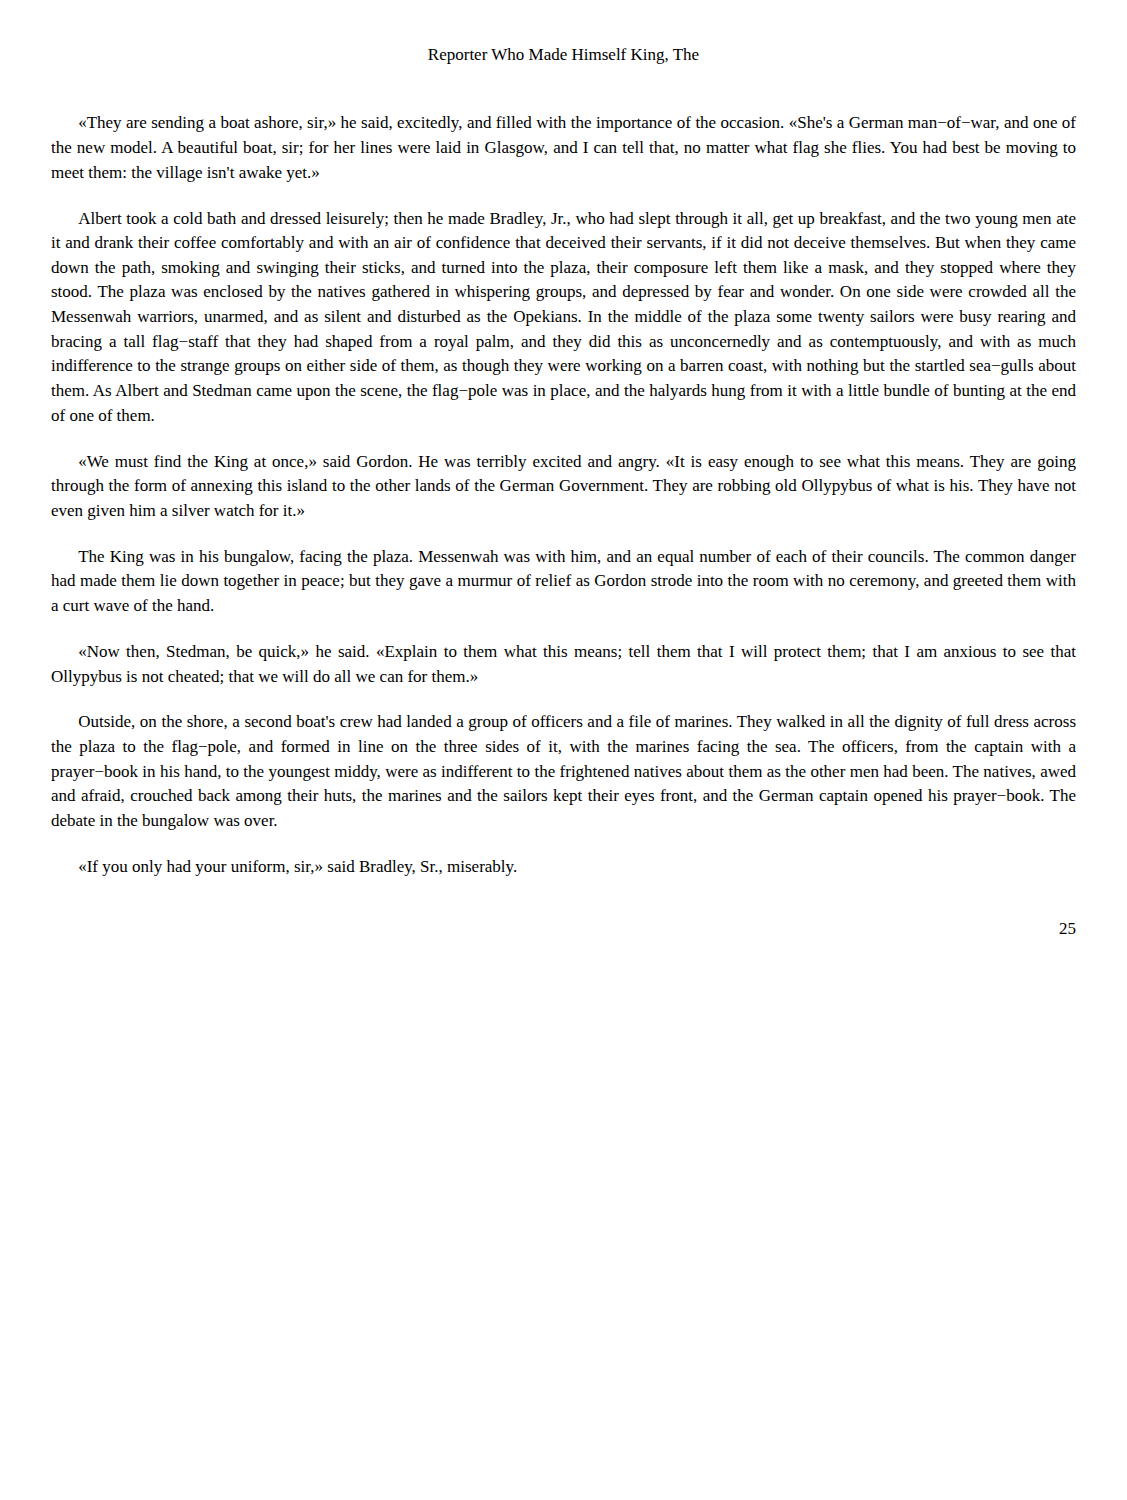Reporter Who Made Himself King, The
«They are sending a boat ashore, sir,» he said, excitedly, and filled with the importance of the occasion. «She's a German man−of−war, and one of the new model. A beautiful boat, sir; for her lines were laid in Glasgow, and I can tell that, no matter what flag she flies. You had best be moving to meet them: the village isn't awake yet.»
Albert took a cold bath and dressed leisurely; then he made Bradley, Jr., who had slept through it all, get up breakfast, and the two young men ate it and drank their coffee comfortably and with an air of confidence that deceived their servants, if it did not deceive themselves. But when they came down the path, smoking and swinging their sticks, and turned into the plaza, their composure left them like a mask, and they stopped where they stood. The plaza was enclosed by the natives gathered in whispering groups, and depressed by fear and wonder. On one side were crowded all the Messenwah warriors, unarmed, and as silent and disturbed as the Opekians. In the middle of the plaza some twenty sailors were busy rearing and bracing a tall flag−staff that they had shaped from a royal palm, and they did this as unconcernedly and as contemptuously, and with as much indifference to the strange groups on either side of them, as though they were working on a barren coast, with nothing but the startled sea−gulls about them. As Albert and Stedman came upon the scene, the flag−pole was in place, and the halyards hung from it with a little bundle of bunting at the end of one of them.
«We must find the King at once,» said Gordon. He was terribly excited and angry. «It is easy enough to see what this means. They are going through the form of annexing this island to the other lands of the German Government. They are robbing old Ollypybus of what is his. They have not even given him a silver watch for it.»
The King was in his bungalow, facing the plaza. Messenwah was with him, and an equal number of each of their councils. The common danger had made them lie down together in peace; but they gave a murmur of relief as Gordon strode into the room with no ceremony, and greeted them with a curt wave of the hand.
«Now then, Stedman, be quick,» he said. «Explain to them what this means; tell them that I will protect them; that I am anxious to see that Ollypybus is not cheated; that we will do all we can for them.»
Outside, on the shore, a second boat's crew had landed a group of officers and a file of marines. They walked in all the dignity of full dress across the plaza to the flag−pole, and formed in line on the three sides of it, with the marines facing the sea. The officers, from the captain with a prayer−book in his hand, to the youngest middy, were as indifferent to the frightened natives about them as the other men had been. The natives, awed and afraid, crouched back among their huts, the marines and the sailors kept their eyes front, and the German captain opened his prayer−book. The debate in the bungalow was over.
«If you only had your uniform, sir,» said Bradley, Sr., miserably.
25